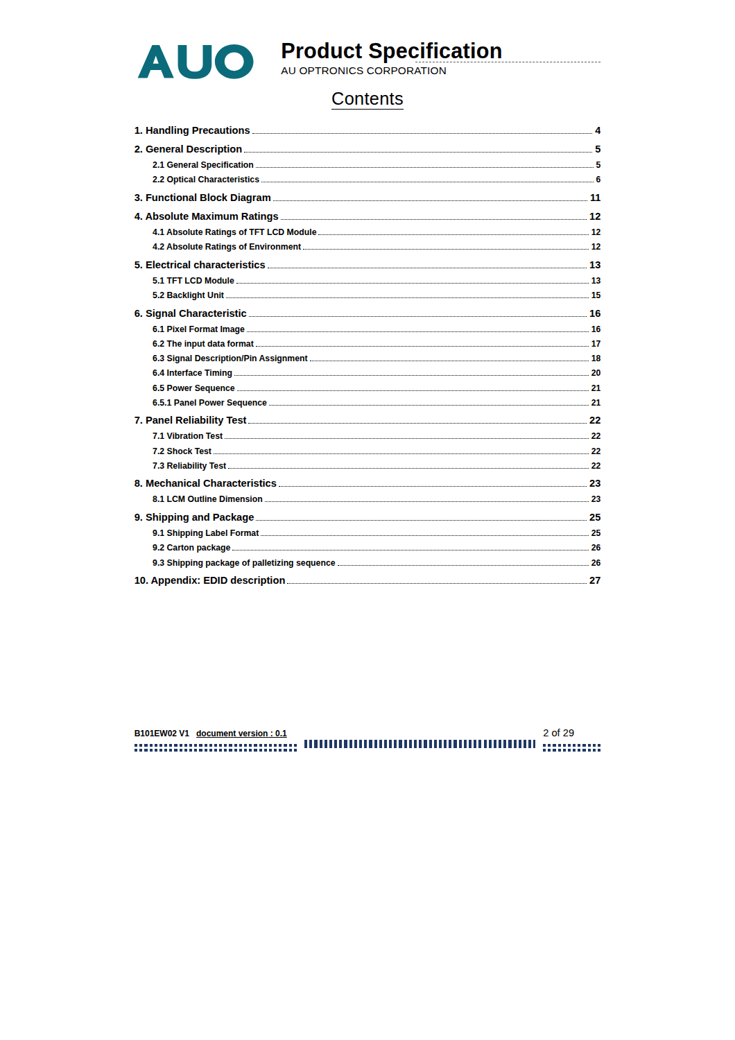Product Specification
AU OPTRONICS CORPORATION
Contents
1. Handling Precautions 4
2. General Description 5
2.1 General Specification 5
2.2 Optical Characteristics 6
3. Functional Block Diagram 11
4. Absolute Maximum Ratings 12
4.1 Absolute Ratings of TFT LCD Module 12
4.2 Absolute Ratings of Environment 12
5. Electrical characteristics 13
5.1 TFT LCD Module 13
5.2 Backlight Unit 15
6. Signal Characteristic 16
6.1 Pixel Format Image 16
6.2 The input data format 17
6.3 Signal Description/Pin Assignment 18
6.4 Interface Timing 20
6.5 Power Sequence 21
6.5.1 Panel Power Sequence 21
7. Panel Reliability Test 22
7.1 Vibration Test 22
7.2 Shock Test 22
7.3 Reliability Test 22
8. Mechanical Characteristics 23
8.1 LCM Outline Dimension 23
9. Shipping and Package 25
9.1 Shipping Label Format 25
9.2 Carton package 26
9.3 Shipping package of palletizing sequence 26
10. Appendix: EDID description 27
B101EW02 V1 document version : 0.1
2 of 29